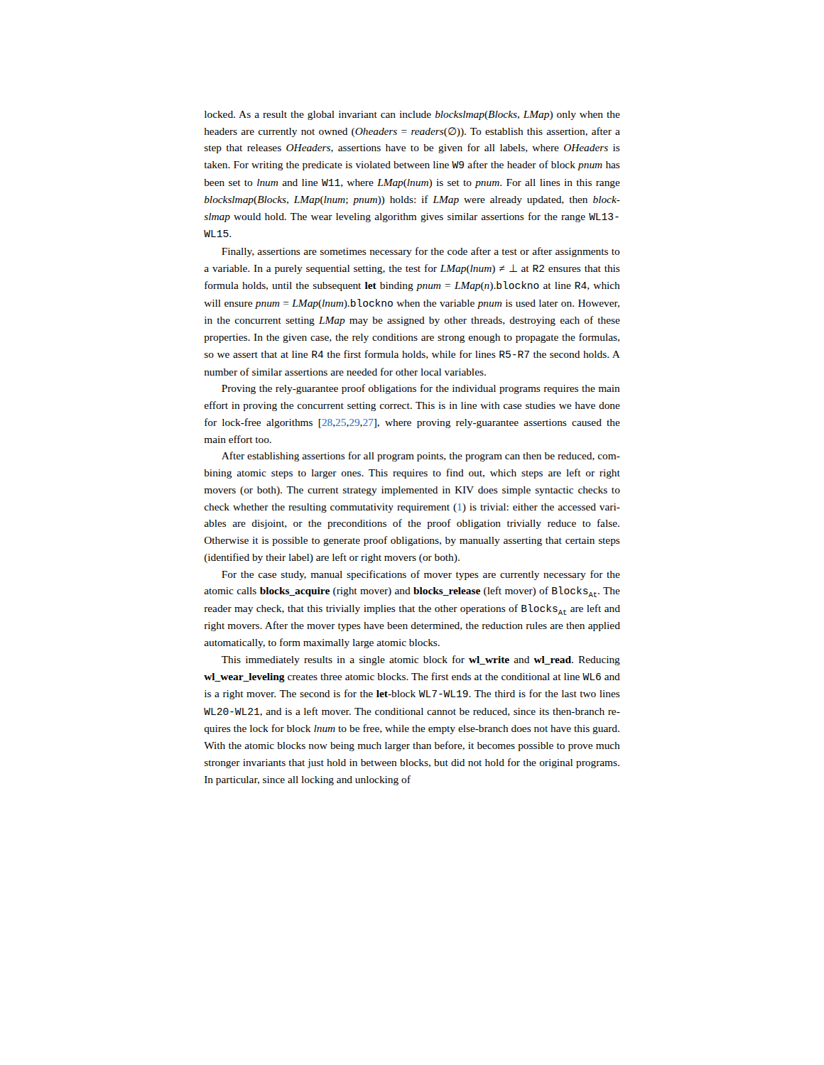locked. As a result the global invariant can include blockslmap(Blocks, LMap) only when the headers are currently not owned (Oheaders = readers(∅)). To establish this assertion, after a step that releases OHeaders, assertions have to be given for all labels, where OHeaders is taken. For writing the predicate is violated between line W9 after the header of block pnum has been set to lnum and line W11, where LMap(lnum) is set to pnum. For all lines in this range blockslmap(Blocks, LMap(lnum; pnum)) holds: if LMap were already updated, then blockslmap would hold. The wear leveling algorithm gives similar assertions for the range WL13-WL15.
Finally, assertions are sometimes necessary for the code after a test or after assignments to a variable. In a purely sequential setting, the test for LMap(lnum) ≠ ⊥ at R2 ensures that this formula holds, until the subsequent let binding pnum = LMap(n).blockno at line R4, which will ensure pnum = LMap(lnum).blockno when the variable pnum is used later on. However, in the concurrent setting LMap may be assigned by other threads, destroying each of these properties. In the given case, the rely conditions are strong enough to propagate the formulas, so we assert that at line R4 the first formula holds, while for lines R5-R7 the second holds. A number of similar assertions are needed for other local variables.
Proving the rely-guarantee proof obligations for the individual programs requires the main effort in proving the concurrent setting correct. This is in line with case studies we have done for lock-free algorithms [28,25,29,27], where proving rely-guarantee assertions caused the main effort too.
After establishing assertions for all program points, the program can then be reduced, combining atomic steps to larger ones. This requires to find out, which steps are left or right movers (or both). The current strategy implemented in KIV does simple syntactic checks to check whether the resulting commutativity requirement (1) is trivial: either the accessed variables are disjoint, or the preconditions of the proof obligation trivially reduce to false. Otherwise it is possible to generate proof obligations, by manually asserting that certain steps (identified by their label) are left or right movers (or both).
For the case study, manual specifications of mover types are currently necessary for the atomic calls blocks_acquire (right mover) and blocks_release (left mover) of BlocksAt. The reader may check, that this trivially implies that the other operations of BlocksAt are left and right movers. After the mover types have been determined, the reduction rules are then applied automatically, to form maximally large atomic blocks.
This immediately results in a single atomic block for wl_write and wl_read. Reducing wl_wear_leveling creates three atomic blocks. The first ends at the conditional at line WL6 and is a right mover. The second is for the let-block WL7-WL19. The third is for the last two lines WL20-WL21, and is a left mover. The conditional cannot be reduced, since its then-branch requires the lock for block lnum to be free, while the empty else-branch does not have this guard. With the atomic blocks now being much larger than before, it becomes possible to prove much stronger invariants that just hold in between blocks, but did not hold for the original programs. In particular, since all locking and unlocking of